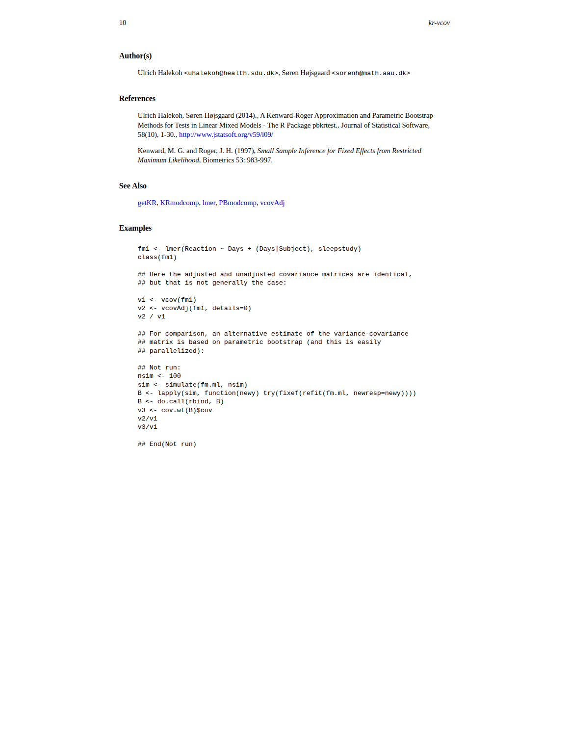10 kr-vcov
Author(s)
Ulrich Halekoh <uhalekoh@health.sdu.dk>, Søren Højsgaard <sorenh@math.aau.dk>
References
Ulrich Halekoh, Søren Højsgaard (2014)., A Kenward-Roger Approximation and Parametric Bootstrap Methods for Tests in Linear Mixed Models - The R Package pbkrtest., Journal of Statistical Software, 58(10), 1-30., http://www.jstatsoft.org/v59/i09/
Kenward, M. G. and Roger, J. H. (1997), Small Sample Inference for Fixed Effects from Restricted Maximum Likelihood, Biometrics 53: 983-997.
See Also
getKR, KRmodcomp, lmer, PBmodcomp, vcovAdj
Examples
fm1 <- lmer(Reaction ~ Days + (Days|Subject), sleepstudy)
class(fm1)

## Here the adjusted and unadjusted covariance matrices are identical,
## but that is not generally the case:

v1 <- vcov(fm1)
v2 <- vcovAdj(fm1, details=0)
v2 / v1

## For comparison, an alternative estimate of the variance-covariance
## matrix is based on parametric bootstrap (and this is easily
## parallelized):

## Not run:
nsim <- 100
sim <- simulate(fm.ml, nsim)
B <- lapply(sim, function(newy) try(fixef(refit(fm.ml, newresp=newy))))
B <- do.call(rbind, B)
v3 <- cov.wt(B)$cov
v2/v1
v3/v1

## End(Not run)